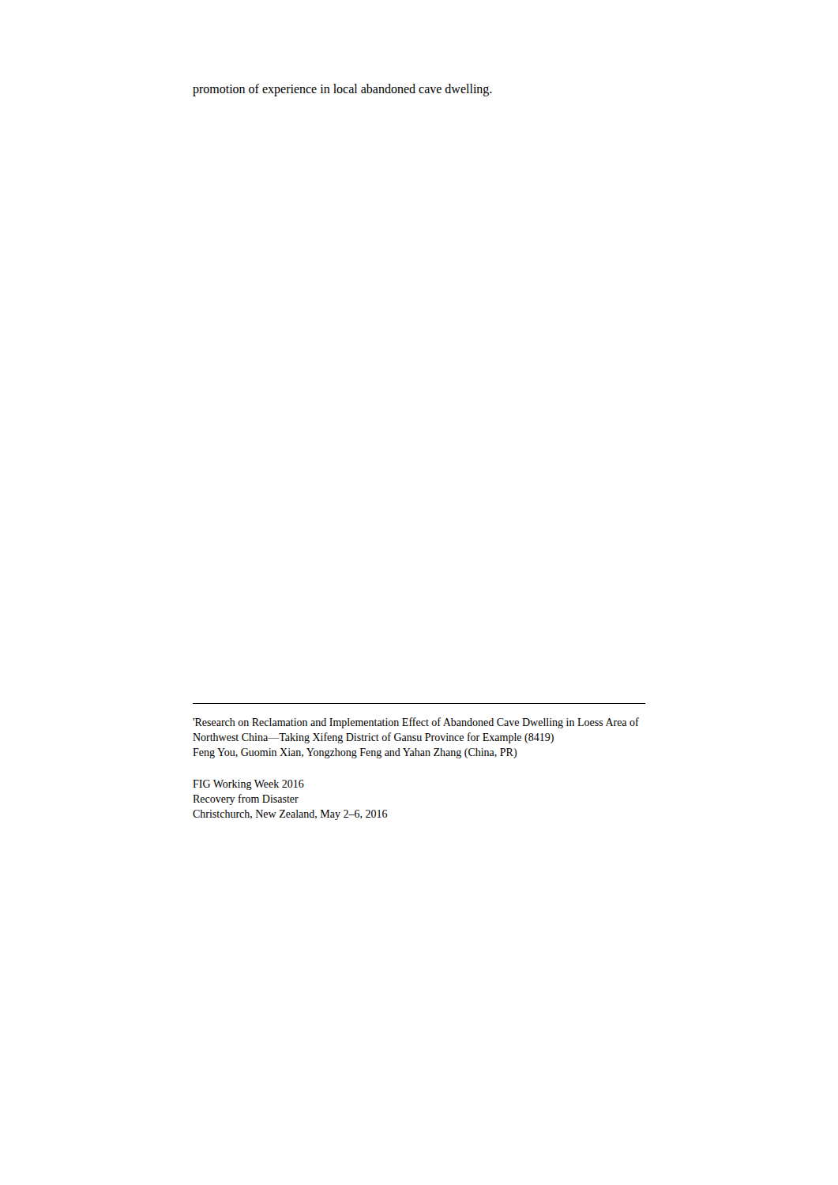promotion of experience in local abandoned cave dwelling.
'Research on Reclamation and Implementation Effect of Abandoned Cave Dwelling in Loess Area of Northwest China—Taking Xifeng District of Gansu Province for Example (8419)
Feng You, Guomin Xian, Yongzhong Feng and Yahan Zhang (China, PR)
FIG Working Week 2016
Recovery from Disaster
Christchurch, New Zealand, May 2–6, 2016